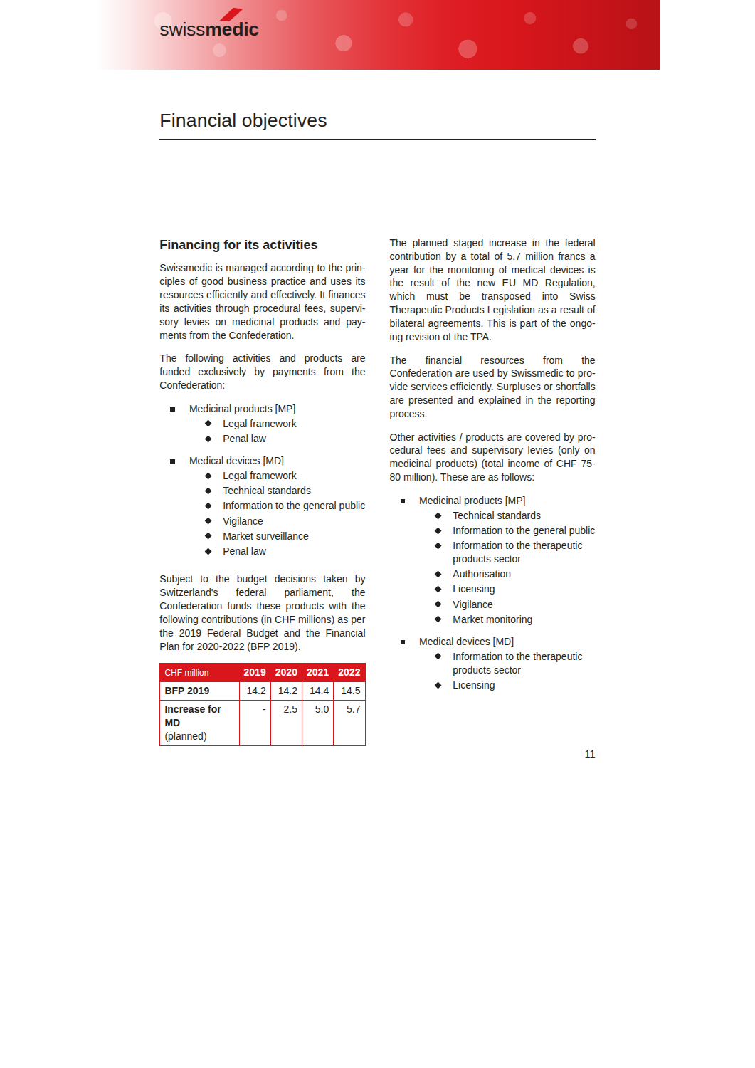swissmedic
Financial objectives
Financing for its activities
Swissmedic is managed according to the principles of good business practice and uses its resources efficiently and effectively. It finances its activities through procedural fees, supervisory levies on medicinal products and payments from the Confederation.
The following activities and products are funded exclusively by payments from the Confederation:
Medicinal products [MP]
Legal framework
Penal law
Medical devices [MD]
Legal framework
Technical standards
Information to the general public
Vigilance
Market surveillance
Penal law
Subject to the budget decisions taken by Switzerland's federal parliament, the Confederation funds these products with the following contributions (in CHF millions) as per the 2019 Federal Budget and the Financial Plan for 2020-2022 (BFP 2019).
| CHF million | 2019 | 2020 | 2021 | 2022 |
| --- | --- | --- | --- | --- |
| BFP 2019 | 14.2 | 14.2 | 14.4 | 14.5 |
| Increase for MD (planned) | - | 2.5 | 5.0 | 5.7 |
The planned staged increase in the federal contribution by a total of 5.7 million francs a year for the monitoring of medical devices is the result of the new EU MD Regulation, which must be transposed into Swiss Therapeutic Products Legislation as a result of bilateral agreements. This is part of the ongoing revision of the TPA.
The financial resources from the Confederation are used by Swissmedic to provide services efficiently. Surpluses or shortfalls are presented and explained in the reporting process.
Other activities / products are covered by procedural fees and supervisory levies (only on medicinal products) (total income of CHF 75-80 million). These are as follows:
Medicinal products [MP]
Technical standards
Information to the general public
Information to the therapeutic products sector
Authorisation
Licensing
Vigilance
Market monitoring
Medical devices [MD]
Information to the therapeutic products sector
Licensing
11